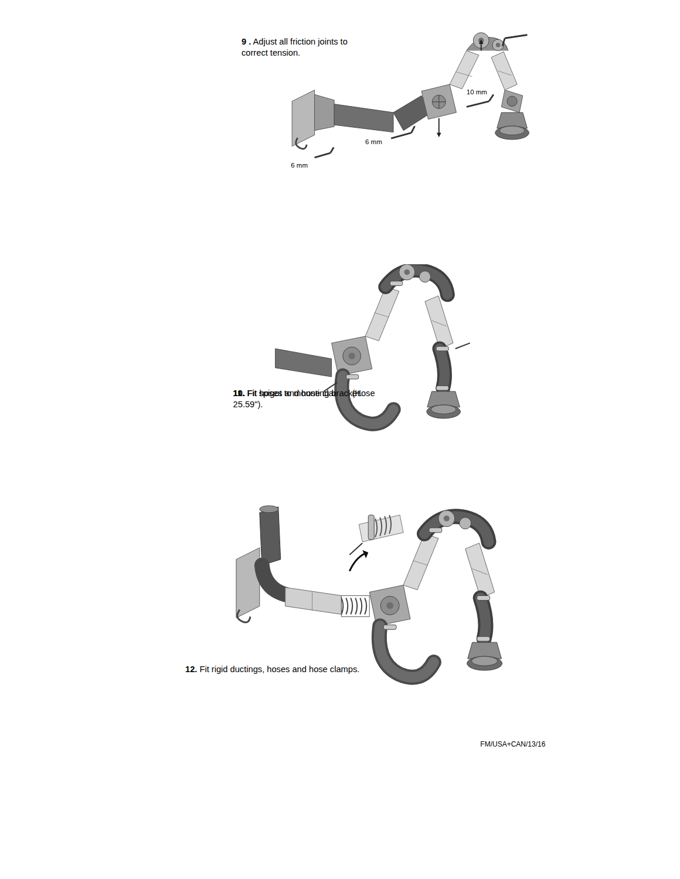9 . Adjust all friction joints to correct tension.
Extraction arm friction joint adjustment 6 mm 10 mm 6 mm
10. Fit hoses and hose clamps (Hose 25.59").
Arm with hoses and hose clamps
11. Fit spigot to mounting bracket.
Rigid ductings, hoses and hose clamps
12. Fit rigid ductings, hoses and hose clamps.
FM/USA+CAN/13/16